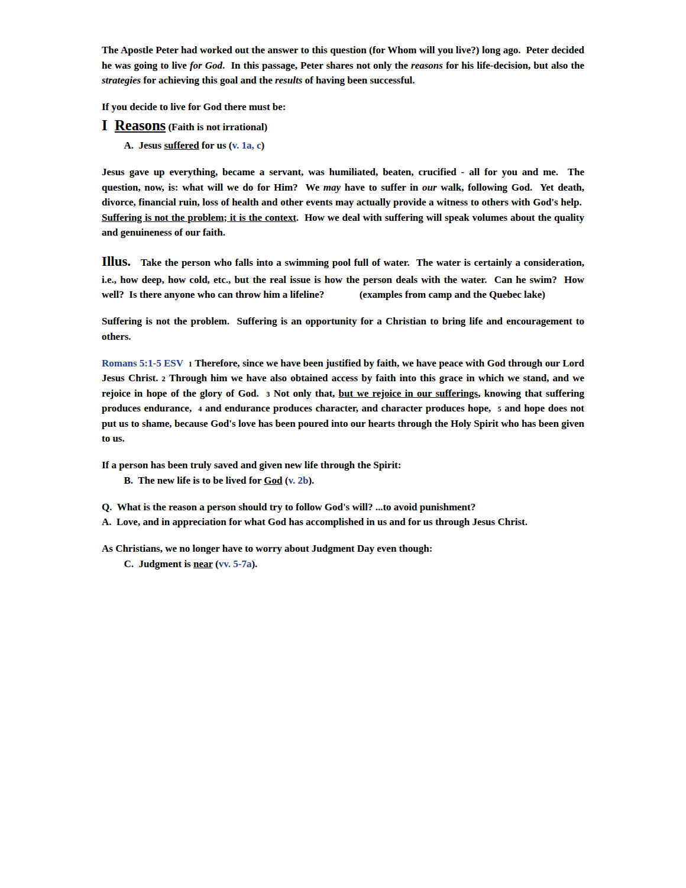The Apostle Peter had worked out the answer to this question (for Whom will you live?) long ago. Peter decided he was going to live for God. In this passage, Peter shares not only the reasons for his life-decision, but also the strategies for achieving this goal and the results of having been successful.
If you decide to live for God there must be:
I Reasons (Faith is not irrational)
A. Jesus suffered for us (v. 1a, c)
Jesus gave up everything, became a servant, was humiliated, beaten, crucified - all for you and me. The question, now, is: what will we do for Him? We may have to suffer in our walk, following God. Yet death, divorce, financial ruin, loss of health and other events may actually provide a witness to others with God's help. Suffering is not the problem; it is the context. How we deal with suffering will speak volumes about the quality and genuineness of our faith.
Illus. Take the person who falls into a swimming pool full of water. The water is certainly a consideration, i.e., how deep, how cold, etc., but the real issue is how the person deals with the water. Can he swim? How well? Is there anyone who can throw him a lifeline?(examples from camp and the Quebec lake)
Suffering is not the problem. Suffering is an opportunity for a Christian to bring life and encouragement to others.
Romans 5:1-5 ESV 1 Therefore, since we have been justified by faith, we have peace with God through our Lord Jesus Christ. 2 Through him we have also obtained access by faith into this grace in which we stand, and we rejoice in hope of the glory of God. 3 Not only that, but we rejoice in our sufferings, knowing that suffering produces endurance, 4 and endurance produces character, and character produces hope, 5 and hope does not put us to shame, because God's love has been poured into our hearts through the Holy Spirit who has been given to us.
If a person has been truly saved and given new life through the Spirit:
B. The new life is to be lived for God (v. 2b).
Q. What is the reason a person should try to follow God's will? ...to avoid punishment?
A. Love, and in appreciation for what God has accomplished in us and for us through Jesus Christ.
As Christians, we no longer have to worry about Judgment Day even though:
C. Judgment is near (vv. 5-7a).